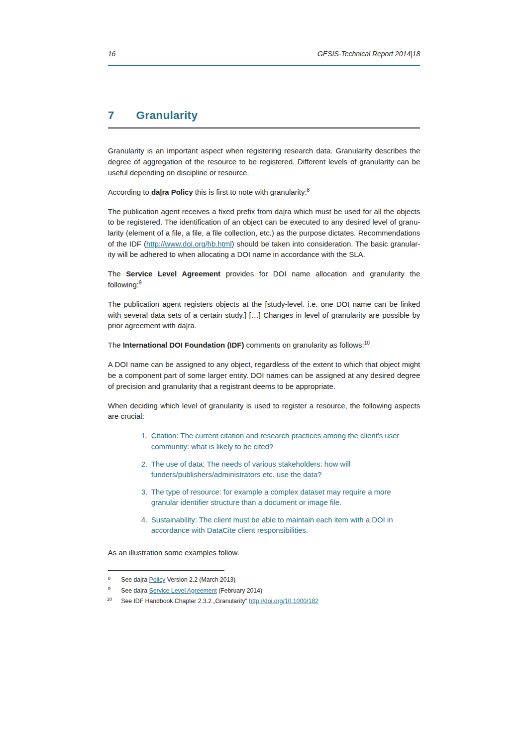16 GESIS-Technical Report 2014|18
7 Granularity
Granularity is an important aspect when registering research data. Granularity describes the degree of aggregation of the resource to be registered. Different levels of granularity can be useful depending on discipline or resource.
According to da|ra Policy this is first to note with granularity:8
The publication agent receives a fixed prefix from da|ra which must be used for all the objects to be registered. The identification of an object can be executed to any desired level of granularity (element of a file, a file, a file collection, etc.) as the purpose dictates. Recommendations of the IDF (http://www.doi.org/hb.html) should be taken into consideration. The basic granularity will be adhered to when allocating a DOI name in accordance with the SLA.
The Service Level Agreement provides for DOI name allocation and granularity the following:9
The publication agent registers objects at the [study-level. i.e. one DOI name can be linked with several data sets of a certain study.] […] Changes in level of granularity are possible by prior agreement with da|ra.
The International DOI Foundation (IDF) comments on granularity as follows:10
A DOI name can be assigned to any object, regardless of the extent to which that object might be a component part of some larger entity. DOI names can be assigned at any desired degree of precision and granularity that a registrant deems to be appropriate.
When deciding which level of granularity is used to register a resource, the following aspects are crucial:
Citation: The current citation and research practices among the client's user community: what is likely to be cited?
The use of data: The needs of various stakeholders: how will funders/publishers/administrators etc. use the data?
The type of resource: for example a complex dataset may require a more granular identifier structure than a document or image file.
Sustainability: The client must be able to maintain each item with a DOI in accordance with DataCite client responsibilities.
As an illustration some examples follow.
8 See da|ra Policy Version 2.2 (March 2013)
9 See da|ra Service Level Agreement (February 2014)
10 See IDF Handbook Chapter 2.3.2 „Granularity" http://doi.org/10.1000/182